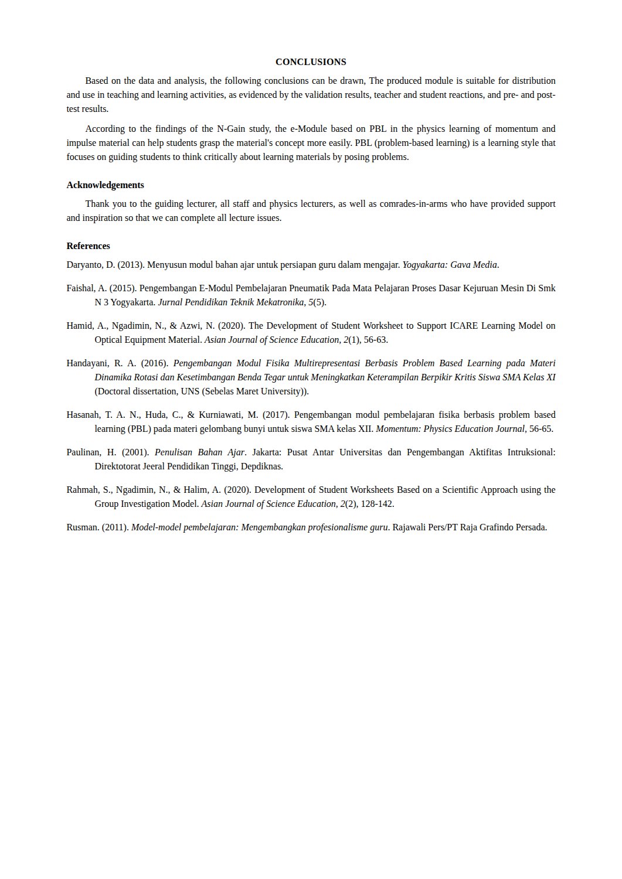CONCLUSIONS
Based on the data and analysis, the following conclusions can be drawn, The produced module is suitable for distribution and use in teaching and learning activities, as evidenced by the validation results, teacher and student reactions, and pre- and post-test results.
According to the findings of the N-Gain study, the e-Module based on PBL in the physics learning of momentum and impulse material can help students grasp the material's concept more easily. PBL (problem-based learning) is a learning style that focuses on guiding students to think critically about learning materials by posing problems.
Acknowledgements
Thank you to the guiding lecturer, all staff and physics lecturers, as well as comrades-in-arms who have provided support and inspiration so that we can complete all lecture issues.
References
Daryanto, D. (2013). Menyusun modul bahan ajar untuk persiapan guru dalam mengajar. Yogyakarta: Gava Media.
Faishal, A. (2015). Pengembangan E-Modul Pembelajaran Pneumatik Pada Mata Pelajaran Proses Dasar Kejuruan Mesin Di Smk N 3 Yogyakarta. Jurnal Pendidikan Teknik Mekatronika, 5(5).
Hamid, A., Ngadimin, N., & Azwi, N. (2020). The Development of Student Worksheet to Support ICARE Learning Model on Optical Equipment Material. Asian Journal of Science Education, 2(1), 56-63.
Handayani, R. A. (2016). Pengembangan Modul Fisika Multirepresentasi Berbasis Problem Based Learning pada Materi Dinamika Rotasi dan Kesetimbangan Benda Tegar untuk Meningkatkan Keterampilan Berpikir Kritis Siswa SMA Kelas XI (Doctoral dissertation, UNS (Sebelas Maret University)).
Hasanah, T. A. N., Huda, C., & Kurniawati, M. (2017). Pengembangan modul pembelajaran fisika berbasis problem based learning (PBL) pada materi gelombang bunyi untuk siswa SMA kelas XII. Momentum: Physics Education Journal, 56-65.
Paulinan, H. (2001). Penulisan Bahan Ajar. Jakarta: Pusat Antar Universitas dan Pengembangan Aktifitas Intruksional: Direktotorat Jeeral Pendidikan Tinggi, Depdiknas.
Rahmah, S., Ngadimin, N., & Halim, A. (2020). Development of Student Worksheets Based on a Scientific Approach using the Group Investigation Model. Asian Journal of Science Education, 2(2), 128-142.
Rusman. (2011). Model-model pembelajaran: Mengembangkan profesionalisme guru. Rajawali Pers/PT Raja Grafindo Persada.